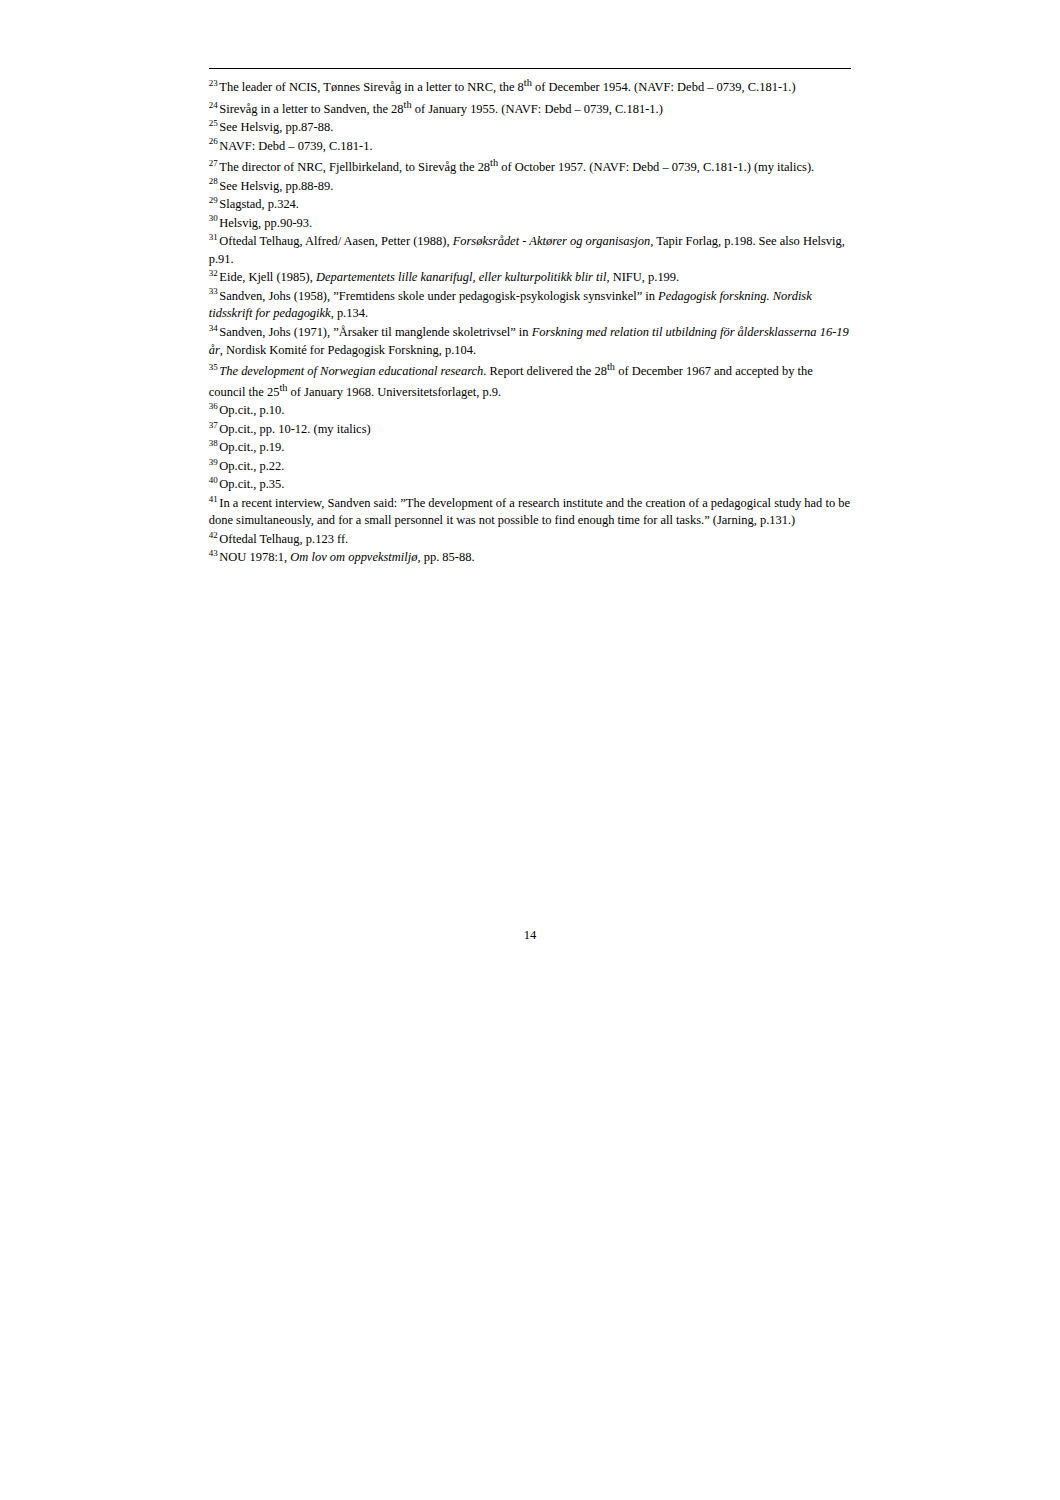23The leader of NCIS, Tønnes Sirevåg in a letter to NRC, the 8th of December 1954. (NAVF: Debd – 0739, C.181-1.)
24Sirevåg in a letter to Sandven, the 28th of January 1955. (NAVF: Debd – 0739, C.181-1.)
25See Helsvig, pp.87-88.
26NAVF: Debd – 0739, C.181-1.
27The director of NRC, Fjellbirkeland, to Sirevåg the 28th of October 1957. (NAVF: Debd – 0739, C.181-1.) (my italics).
28See Helsvig, pp.88-89.
29Slagstad, p.324.
30Helsvig, pp.90-93.
31Oftedal Telhaug, Alfred/ Aasen, Petter (1988), Forsøksrådet - Aktører og organisasjon, Tapir Forlag, p.198. See also Helsvig, p.91.
32Eide, Kjell (1985), Departementets lille kanarifugl, eller kulturpolitikk blir til, NIFU, p.199.
33Sandven, Johs (1958), ”Fremtidens skole under pedagogisk-psykologisk synsvinkel” in Pedagogisk forskning. Nordisk tidsskrift for pedagogikk, p.134.
34Sandven, Johs (1971), ”Årsaker til manglende skoletrivsel” in Forskning med relation til utbildning för åldersklasserna 16-19 år, Nordisk Komité for Pedagogisk Forskning, p.104.
35The development of Norwegian educational research. Report delivered the 28th of December 1967 and accepted by the council the 25th of January 1968. Universitetsforlaget, p.9.
36Op.cit., p.10.
37Op.cit., pp. 10-12. (my italics)
38Op.cit., p.19.
39Op.cit., p.22.
40Op.cit., p.35.
41In a recent interview, Sandven said: ”The development of a research institute and the creation of a pedagogical study had to be done simultaneously, and for a small personnel it was not possible to find enough time for all tasks.” (Jarning, p.131.)
42Oftedal Telhaug, p.123 ff.
43NOU 1978:1, Om lov om oppvekstmiljø, pp. 85-88.
14